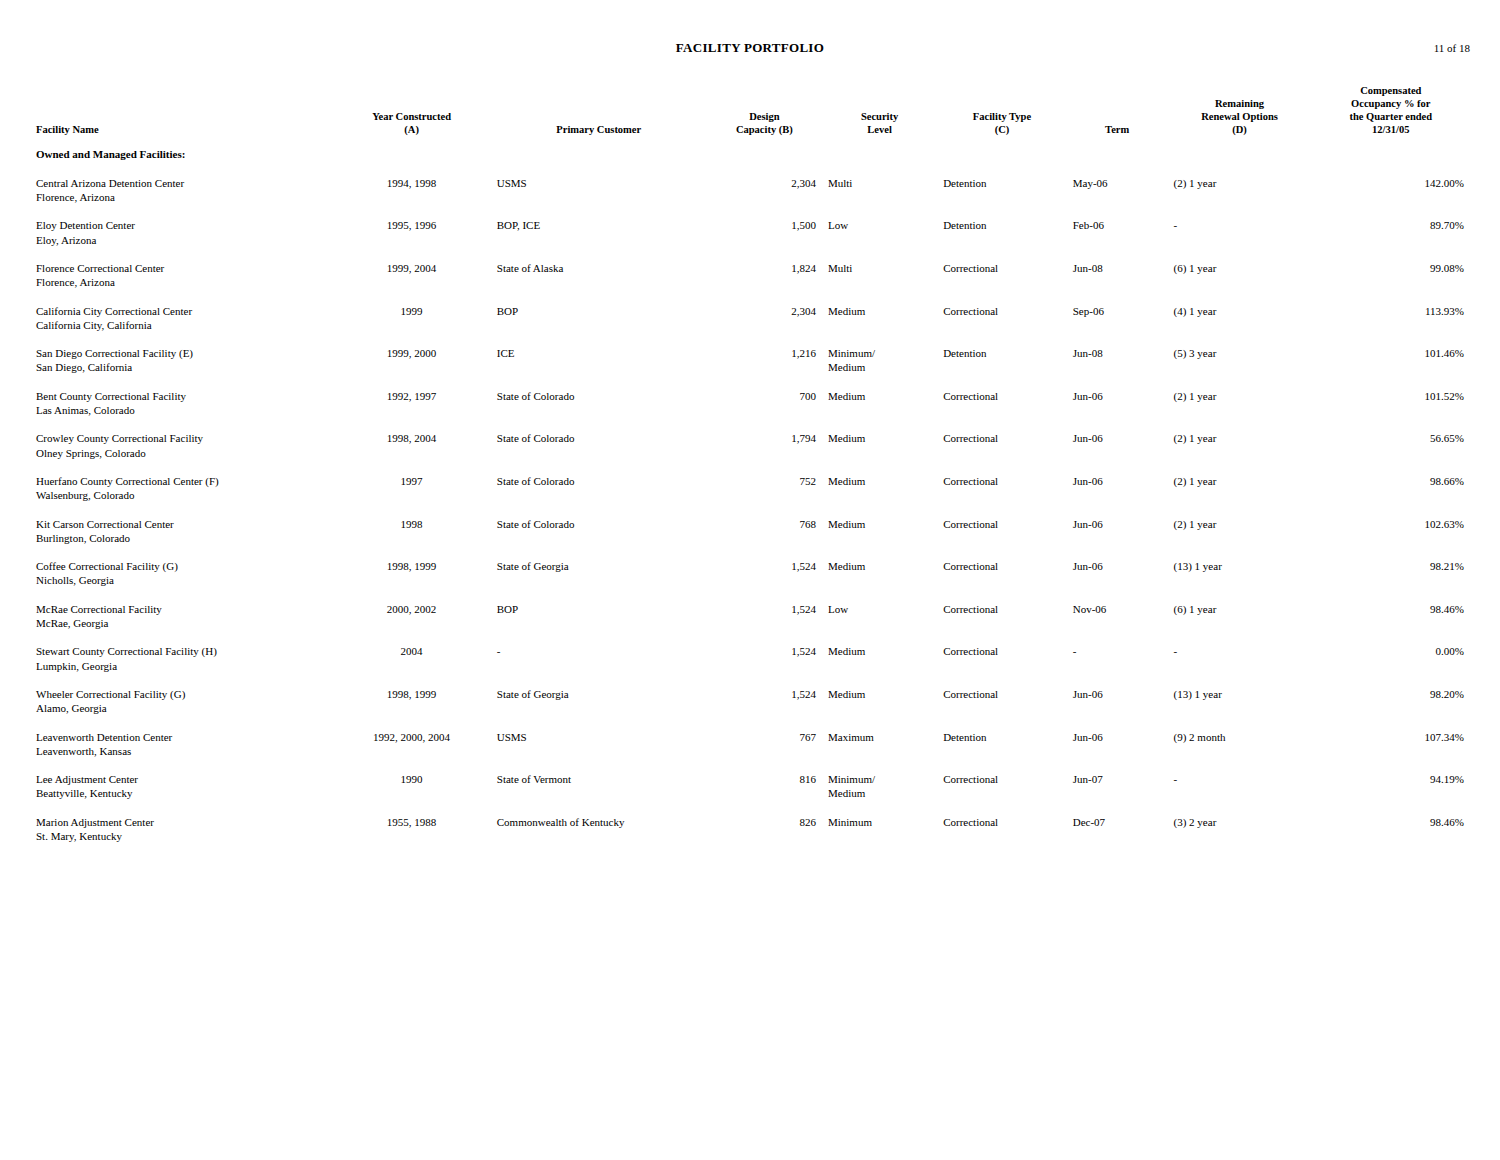FACILITY PORTFOLIO
11 of 18
| Facility Name | Year Constructed (A) | Primary Customer | Design Capacity (B) | Security Level | Facility Type (C) | Term | Remaining Renewal Options (D) | Compensated Occupancy % for the Quarter ended 12/31/05 |
| --- | --- | --- | --- | --- | --- | --- | --- | --- |
| Owned and Managed Facilities: |
| Central Arizona Detention Center Florence, Arizona | 1994, 1998 | USMS | 2,304 | Multi | Detention | May-06 | (2) 1 year | 142.00% |
| Eloy Detention Center Eloy, Arizona | 1995, 1996 | BOP, ICE | 1,500 | Low | Detention | Feb-06 | - | 89.70% |
| Florence Correctional Center Florence, Arizona | 1999, 2004 | State of Alaska | 1,824 | Multi | Correctional | Jun-08 | (6) 1 year | 99.08% |
| California City Correctional Center California City, California | 1999 | BOP | 2,304 | Medium | Correctional | Sep-06 | (4) 1 year | 113.93% |
| San Diego Correctional Facility (E) San Diego, California | 1999, 2000 | ICE | 1,216 | Minimum/ Medium | Detention | Jun-08 | (5) 3 year | 101.46% |
| Bent County Correctional Facility Las Animas, Colorado | 1992, 1997 | State of Colorado | 700 | Medium | Correctional | Jun-06 | (2) 1 year | 101.52% |
| Crowley County Correctional Facility Olney Springs, Colorado | 1998, 2004 | State of Colorado | 1,794 | Medium | Correctional | Jun-06 | (2) 1 year | 56.65% |
| Huerfano County Correctional Center (F) Walsenburg, Colorado | 1997 | State of Colorado | 752 | Medium | Correctional | Jun-06 | (2) 1 year | 98.66% |
| Kit Carson Correctional Center Burlington, Colorado | 1998 | State of Colorado | 768 | Medium | Correctional | Jun-06 | (2) 1 year | 102.63% |
| Coffee Correctional Facility (G) Nicholls, Georgia | 1998, 1999 | State of Georgia | 1,524 | Medium | Correctional | Jun-06 | (13) 1 year | 98.21% |
| McRae Correctional Facility McRae, Georgia | 2000, 2002 | BOP | 1,524 | Low | Correctional | Nov-06 | (6) 1 year | 98.46% |
| Stewart County Correctional Facility (H) Lumpkin, Georgia | 2004 | - | 1,524 | Medium | Correctional | - | - | 0.00% |
| Wheeler Correctional Facility (G) Alamo, Georgia | 1998, 1999 | State of Georgia | 1,524 | Medium | Correctional | Jun-06 | (13) 1 year | 98.20% |
| Leavenworth Detention Center Leavenworth, Kansas | 1992, 2000, 2004 | USMS | 767 | Maximum | Detention | Jun-06 | (9) 2 month | 107.34% |
| Lee Adjustment Center Beattyville, Kentucky | 1990 | State of Vermont | 816 | Minimum/ Medium | Correctional | Jun-07 | - | 94.19% |
| Marion Adjustment Center St. Mary, Kentucky | 1955, 1988 | Commonwealth of Kentucky | 826 | Minimum | Correctional | Dec-07 | (3) 2 year | 98.46% |